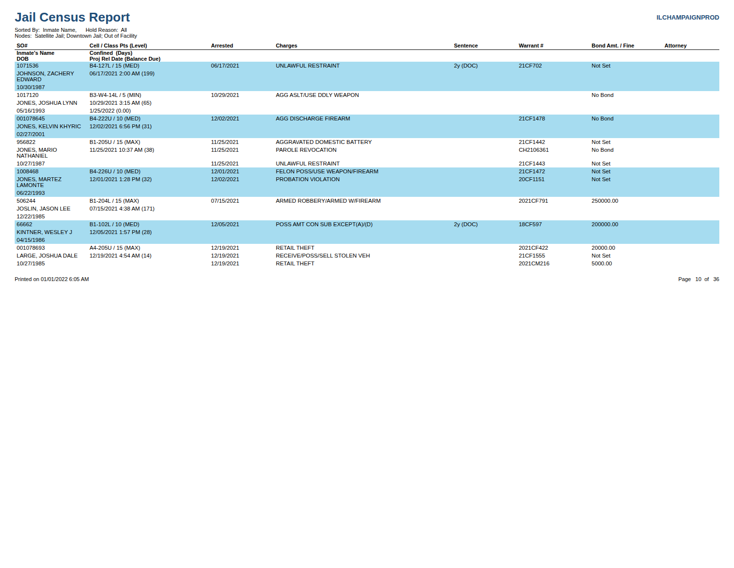Jail Census Report
ILCHAMPAIGNPROD
Sorted By: Inmate Name, Hold Reason: All
Nodes: Satellite Jail; Downtown Jail; Out of Facility
| SO# | Cell / Class Pts (Level) | Arrested | Charges | Sentence | Warrant # | Bond Amt. / Fine | Attorney |
| --- | --- | --- | --- | --- | --- | --- | --- |
| Inmate's Name | Confined (Days) | | | | | | |
| DOB | Proj Rel Date (Balance Due) | | | | | | |
| 1071536 | B4-127L / 15 (MED) | 06/17/2021 | UNLAWFUL RESTRAINT | 2y (DOC) | 21CF702 | Not Set | |
| JOHNSON, ZACHERY EDWARD | 06/17/2021 2:00 AM (199) | | | | | | |
| 10/30/1987 | | | | | | | |
| 1017120 | B3-W4-14L / 5 (MIN) | 10/29/2021 | AGG ASLT/USE DDLY WEAPON | | | No Bond | |
| JONES, JOSHUA LYNN | 10/29/2021 3:15 AM (65) | | | | | | |
| 05/16/1993 | 1/25/2022 (0.00) | | | | | | |
| 001078645 | B4-222U / 10 (MED) | 12/02/2021 | AGG DISCHARGE FIREARM | | 21CF1478 | No Bond | |
| JONES, KELVIN KHYRIC | 12/02/2021 6:56 PM (31) | | | | | | |
| 02/27/2001 | | | | | | | |
| 956822 | B1-205U / 15 (MAX) | 11/25/2021 | AGGRAVATED DOMESTIC BATTERY | | 21CF1442 | Not Set | |
| JONES, MARIO NATHANIEL | 11/25/2021 10:37 AM (38) | 11/25/2021 | PAROLE REVOCATION | | CH2106361 | No Bond | |
| 10/27/1987 | | 11/25/2021 | UNLAWFUL RESTRAINT | | 21CF1443 | Not Set | |
| 1008468 | B4-226U / 10 (MED) | 12/01/2021 | FELON POSS/USE WEAPON/FIREARM | | 21CF1472 | Not Set | |
| JONES, MARTEZ LAMONTE | 12/01/2021 1:28 PM (32) | 12/02/2021 | PROBATION VIOLATION | | 20CF1151 | Not Set | |
| 06/22/1993 | | | | | | | |
| 506244 | B1-204L / 15 (MAX) | 07/15/2021 | ARMED ROBBERY/ARMED W/FIREARM | | 2021CF791 | 250000.00 | |
| JOSLIN, JASON LEE | 07/15/2021 4:38 AM (171) | | | | | | |
| 12/22/1985 | | | | | | | |
| 66662 | B1-102L / 10 (MED) | 12/05/2021 | POSS AMT CON SUB EXCEPT(A)/(D) | 2y (DOC) | 18CF597 | 200000.00 | |
| KINTNER, WESLEY J | 12/05/2021 1:57 PM (28) | | | | | | |
| 04/15/1986 | | | | | | | |
| 001078693 | A4-205U / 15 (MAX) | 12/19/2021 | RETAIL THEFT | | 2021CF422 | 20000.00 | |
| LARGE, JOSHUA DALE | 12/19/2021 4:54 AM (14) | 12/19/2021 | RECEIVE/POSS/SELL STOLEN VEH | | 21CF1555 | Not Set | |
| 10/27/1985 | | 12/19/2021 | RETAIL THEFT | | 2021CM216 | 5000.00 | |
Printed on 01/01/2022 6:05 AM Page 10 of 36